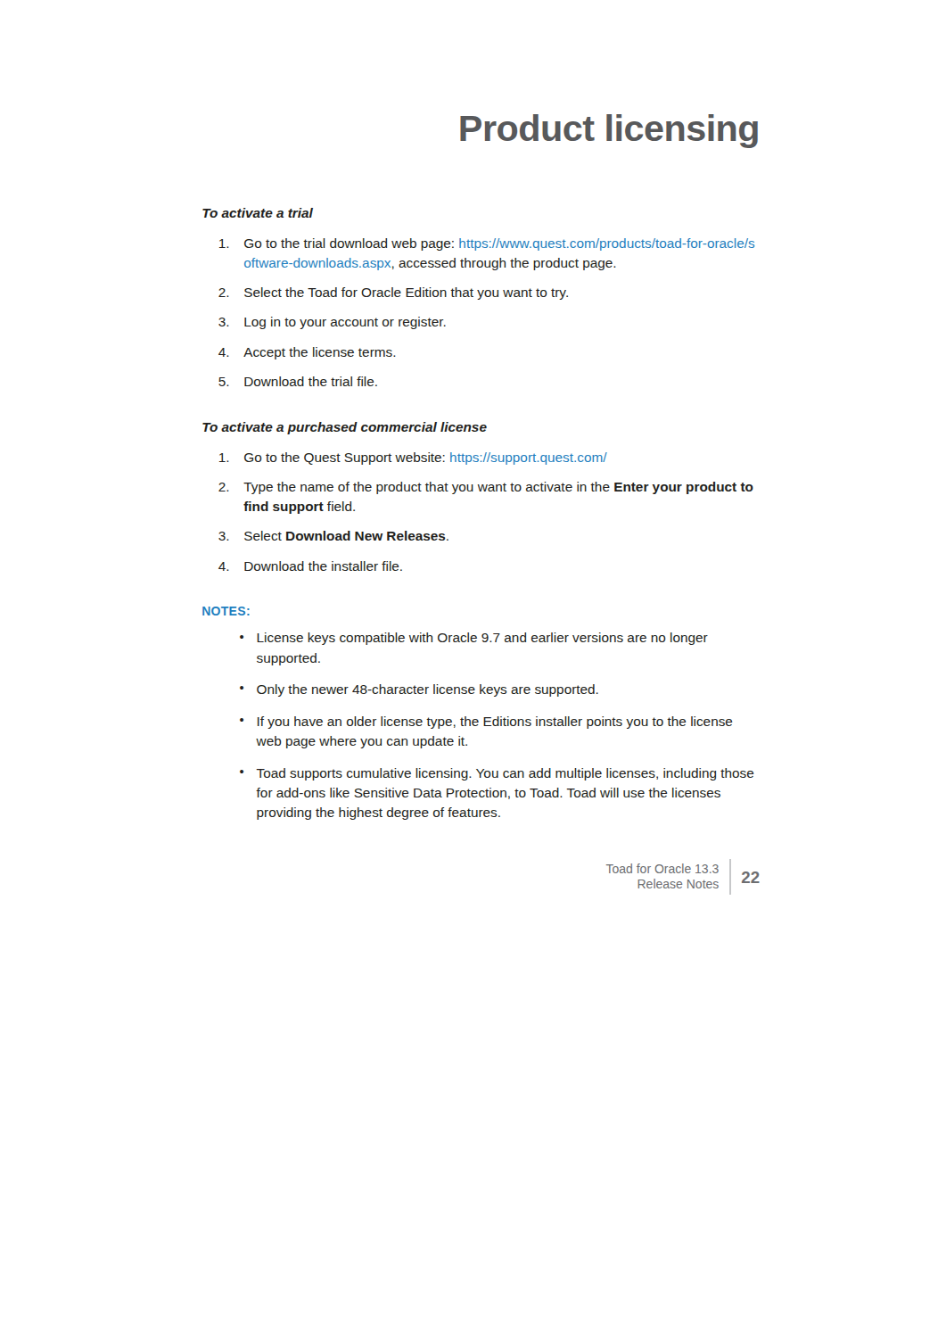Product licensing
To activate a trial
Go to the trial download web page: https://www.quest.com/products/toad-for-oracle/software-downloads.aspx, accessed through the product page.
Select the Toad for Oracle Edition that you want to try.
Log in to your account or register.
Accept the license terms.
Download the trial file.
To activate a purchased commercial license
Go to the Quest Support website: https://support.quest.com/
Type the name of the product that you want to activate in the Enter your product to find support field.
Select Download New Releases.
Download the installer file.
NOTES:
License keys compatible with Oracle 9.7 and earlier versions are no longer supported.
Only the newer 48-character license keys are supported.
If you have an older license type, the Editions installer points you to the license web page where you can update it.
Toad supports cumulative licensing. You can add multiple licenses, including those for add-ons like Sensitive Data Protection, to Toad. Toad will use the licenses providing the highest degree of features.
Toad for Oracle 13.3
Release Notes
22